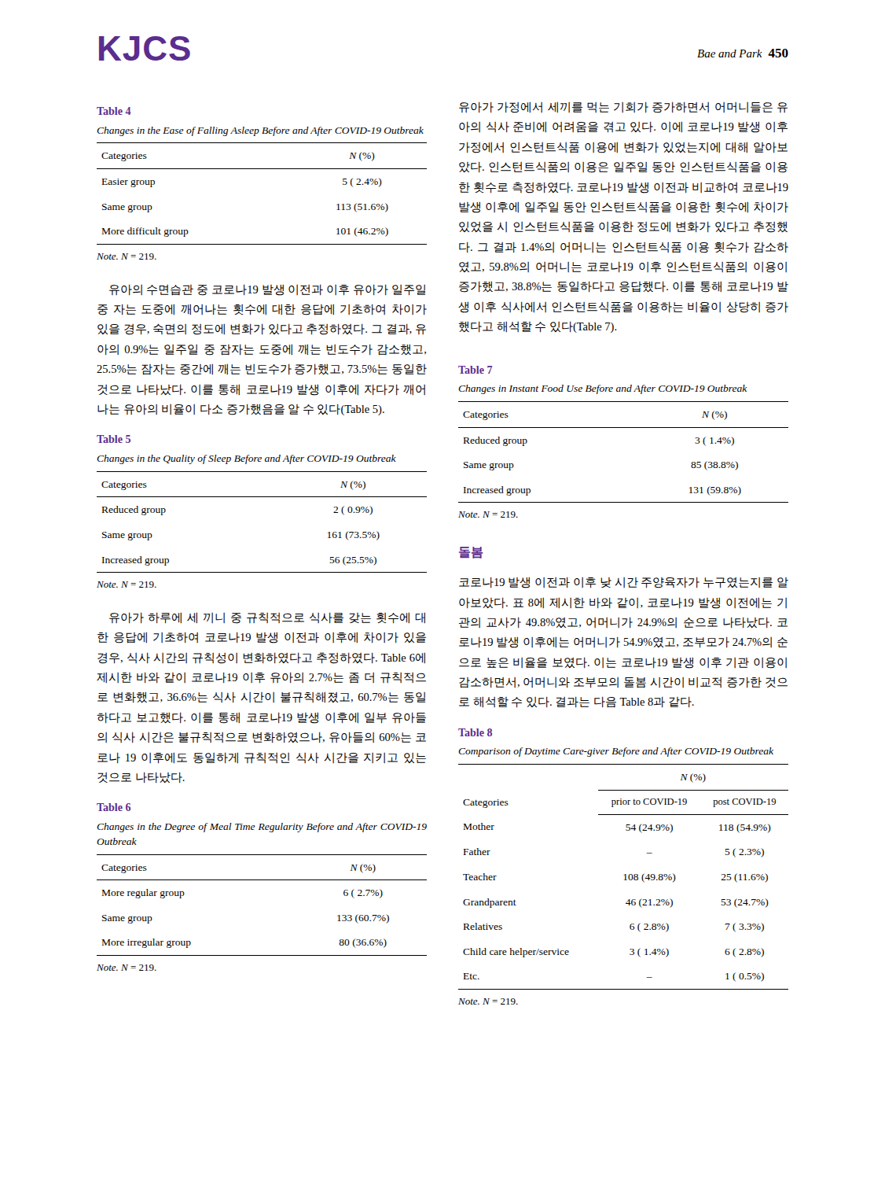KJCS
Bae and Park 450
Table 4
Changes in the Ease of Falling Asleep Before and After COVID-19 Outbreak
| Categories | N (%) |
| --- | --- |
| Easier group | 5 ( 2.4%) |
| Same group | 113 (51.6%) |
| More difficult group | 101 (46.2%) |
Note. N = 219.
유아의 수면습관 중 코로나19 발생 이전과 이후 유아가 일주일 중 자는 도중에 깨어나는 횟수에 대한 응답에 기초하여 차이가 있을 경우, 숙면의 정도에 변화가 있다고 추정하였다. 그 결과, 유아의 0.9%는 일주일 중 잠자는 도중에 깨는 빈도수가 감소했고, 25.5%는 잠자는 중간에 깨는 빈도수가 증가했고, 73.5%는 동일한 것으로 나타났다. 이를 통해 코로나19 발생 이후에 자다가 깨어나는 유아의 비율이 다소 증가했음을 알 수 있다(Table 5).
Table 5
Changes in the Quality of Sleep Before and After COVID-19 Outbreak
| Categories | N (%) |
| --- | --- |
| Reduced group | 2 ( 0.9%) |
| Same group | 161 (73.5%) |
| Increased group | 56 (25.5%) |
Note. N = 219.
유아가 하루에 세 끼니 중 규칙적으로 식사를 갖는 횟수에 대한 응답에 기초하여 코로나19 발생 이전과 이후에 차이가 있을 경우, 식사 시간의 규칙성이 변화하였다고 추정하였다. Table 6에 제시한 바와 같이 코로나19 이후 유아의 2.7%는 좀 더 규칙적으로 변화했고, 36.6%는 식사 시간이 불규칙해졌고, 60.7%는 동일하다고 보고했다. 이를 통해 코로나19 발생 이후에 일부 유아들의 식사 시간은 불규칙적으로 변화하였으나, 유아들의 60%는 코로나 19 이후에도 동일하게 규칙적인 식사 시간을 지키고 있는 것으로 나타났다.
Table 6
Changes in the Degree of Meal Time Regularity Before and After COVID-19 Outbreak
| Categories | N (%) |
| --- | --- |
| More regular group | 6 ( 2.7%) |
| Same group | 133 (60.7%) |
| More irregular group | 80 (36.6%) |
Note. N = 219.
유아가 가정에서 세끼를 먹는 기회가 증가하면서 어머니들은 유아의 식사 준비에 어려움을 겪고 있다. 이에 코로나19 발생 이후 가정에서 인스턴트식품 이용에 변화가 있었는지에 대해 알아보았다. 인스턴트식품의 이용은 일주일 동안 인스턴트식품을 이용한 횟수로 측정하였다. 코로나19 발생 이전과 비교하여 코로나19 발생 이후에 일주일 동안 인스턴트식품을 이용한 횟수에 차이가 있었을 시 인스턴트식품을 이용한 정도에 변화가 있다고 추정했다. 그 결과 1.4%의 어머니는 인스턴트식품 이용 횟수가 감소하였고, 59.8%의 어머니는 코로나19 이후 인스턴트식품의 이용이 증가했고, 38.8%는 동일하다고 응답했다. 이를 통해 코로나19 발생 이후 식사에서 인스턴트식품을 이용하는 비율이 상당히 증가했다고 해석할 수 있다(Table 7).
Table 7
Changes in Instant Food Use Before and After COVID-19 Outbreak
| Categories | N (%) |
| --- | --- |
| Reduced group | 3 ( 1.4%) |
| Same group | 85 (38.8%) |
| Increased group | 131 (59.8%) |
Note. N = 219.
돌봄
코로나19 발생 이전과 이후 낮 시간 주양육자가 누구였는지를 알아보았다. 표 8에 제시한 바와 같이, 코로나19 발생 이전에는 기관의 교사가 49.8%였고, 어머니가 24.9%의 순으로 나타났다. 코로나19 발생 이후에는 어머니가 54.9%였고, 조부모가 24.7%의 순으로 높은 비율을 보였다. 이는 코로나19 발생 이후 기관 이용이 감소하면서, 어머니와 조부모의 돌봄 시간이 비교적 증가한 것으로 해석할 수 있다. 결과는 다음 Table 8과 같다.
Table 8
Comparison of Daytime Care-giver Before and After COVID-19 Outbreak
| Categories | N (%) |
| --- | --- |
| prior to COVID-19 | post COVID-19 |
| Mother | 54 (24.9%) | 118 (54.9%) |
| Father | – | 5 ( 2.3%) |
| Teacher | 108 (49.8%) | 25 (11.6%) |
| Grandparent | 46 (21.2%) | 53 (24.7%) |
| Relatives | 6 ( 2.8%) | 7 ( 3.3%) |
| Child care helper/service | 3 ( 1.4%) | 6 ( 2.8%) |
| Etc. | – | 1 ( 0.5%) |
Note. N = 219.